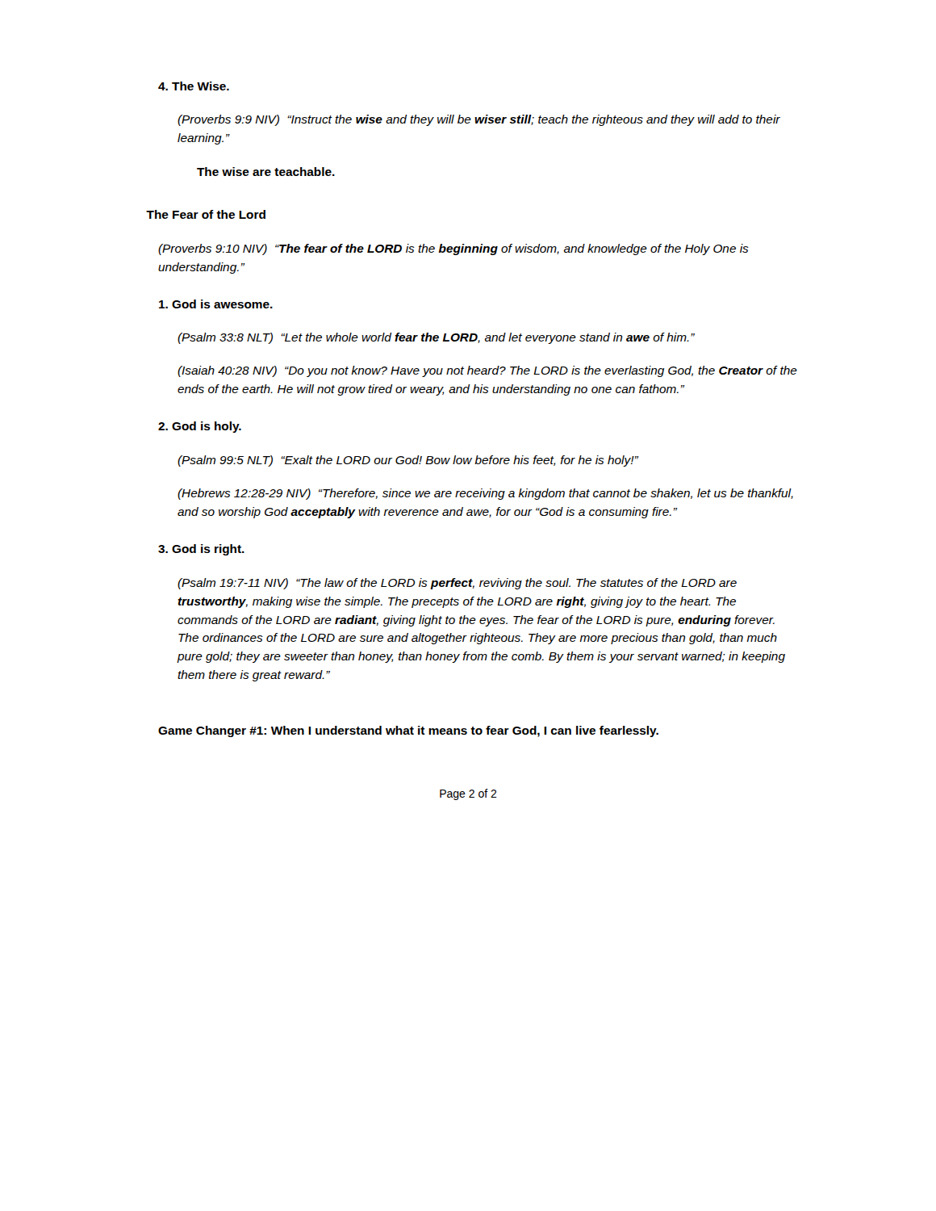4. The Wise.
(Proverbs 9:9 NIV) “Instruct the wise and they will be wiser still; teach the righteous and they will add to their learning.”
The wise are teachable.
The Fear of the Lord
(Proverbs 9:10 NIV) “The fear of the LORD is the beginning of wisdom, and knowledge of the Holy One is understanding.”
1. God is awesome.
(Psalm 33:8 NLT) “Let the whole world fear the LORD, and let everyone stand in awe of him.”
(Isaiah 40:28 NIV) “Do you not know? Have you not heard? The LORD is the everlasting God, the Creator of the ends of the earth. He will not grow tired or weary, and his understanding no one can fathom.”
2. God is holy.
(Psalm 99:5 NLT) “Exalt the LORD our God! Bow low before his feet, for he is holy!”
(Hebrews 12:28-29 NIV) “Therefore, since we are receiving a kingdom that cannot be shaken, let us be thankful, and so worship God acceptably with reverence and awe, for our “God is a consuming fire.”
3. God is right.
(Psalm 19:7-11 NIV) “The law of the LORD is perfect, reviving the soul. The statutes of the LORD are trustworthy, making wise the simple. The precepts of the LORD are right, giving joy to the heart. The commands of the LORD are radiant, giving light to the eyes. The fear of the LORD is pure, enduring forever. The ordinances of the LORD are sure and altogether righteous. They are more precious than gold, than much pure gold; they are sweeter than honey, than honey from the comb. By them is your servant warned; in keeping them there is great reward.”
Game Changer #1: When I understand what it means to fear God, I can live fearlessly.
Page 2 of 2